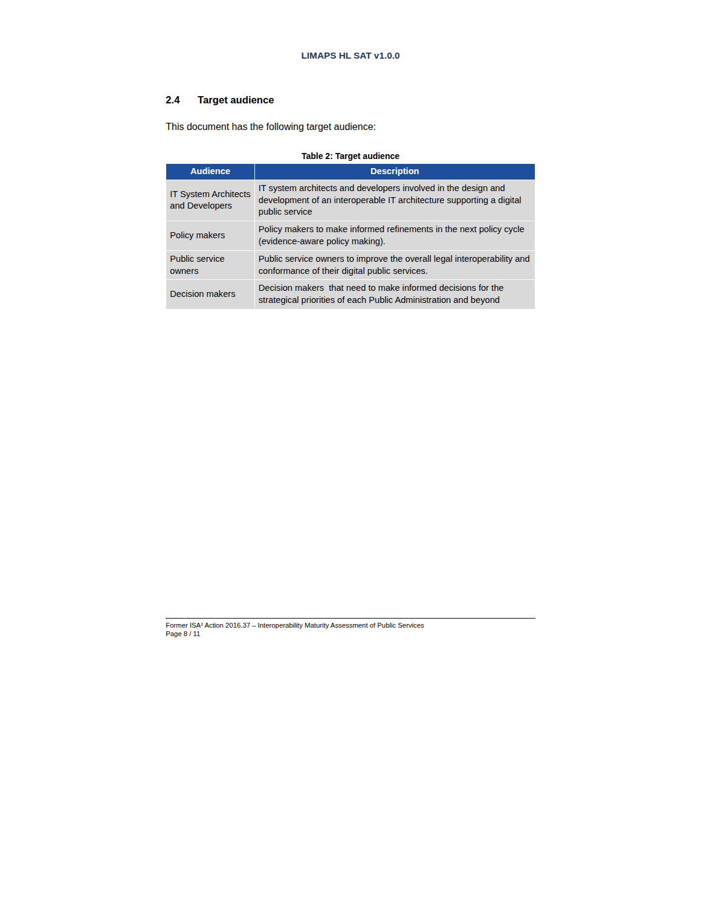LIMAPS HL SAT v1.0.0
2.4 Target audience
This document has the following target audience:
Table 2: Target audience
| Audience | Description |
| --- | --- |
| IT System Architects and Developers | IT system architects and developers involved in the design and development of an interoperable IT architecture supporting a digital public service |
| Policy makers | Policy makers to make informed refinements in the next policy cycle (evidence-aware policy making). |
| Public service owners | Public service owners to improve the overall legal interoperability and conformance of their digital public services. |
| Decision makers | Decision makers that need to make informed decisions for the strategical priorities of each Public Administration and beyond |
Former ISA² Action 2016.37 – Interoperability Maturity Assessment of Public Services
Page 8 / 11